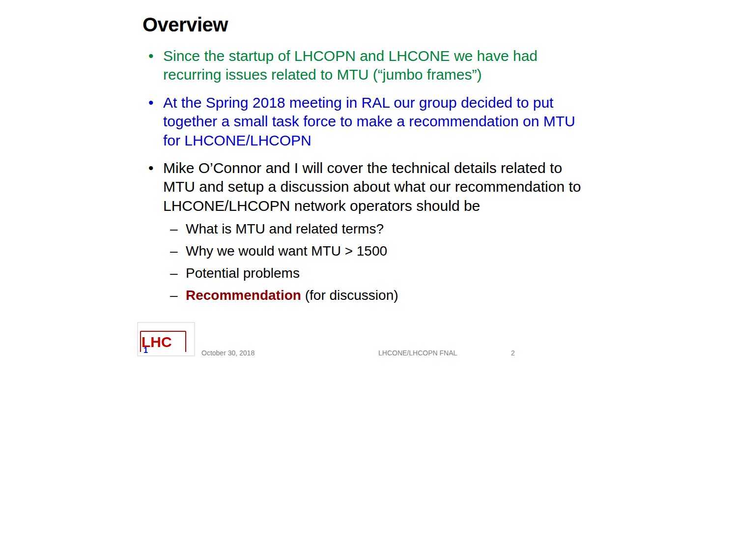Overview
Since the startup of LHCOPN and LHCONE we have had recurring issues related to MTU (“jumbo frames”)
At the Spring 2018 meeting in RAL our group decided to put together a small task force to make a recommendation on MTU for LHCONE/LHCOPN
Mike O’Connor and I will cover the technical details related to MTU and setup a discussion about what our recommendation to LHCONE/LHCOPN network operators should be
What is MTU and related terms?
Why we would want MTU > 1500
Potential problems
Recommendation (for discussion)
LHC 1
October 30, 2018 LHCONE/LHCOPN FNAL 2